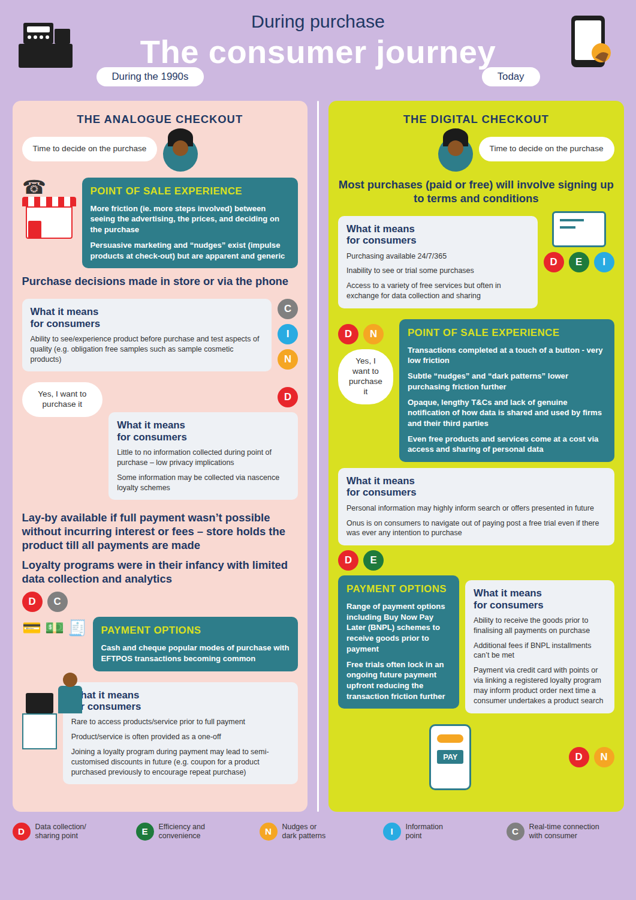During purchase
The consumer journey
During the 1990s Today
The analogue checkout
Time to decide on the purchase
☎
Point of sale experience
More friction (ie. more steps involved) between seeing the advertising, the prices, and deciding on the purchase
Persuasive marketing and “nudges” exist (impulse products at check-out) but are apparent and generic
Purchase decisions made in store or via the phone
What it means
for consumers
Ability to see/experience product before purchase and test aspects of quality (e.g. obligation free samples such as sample cosmetic products)
C I N
Yes, I want to purchase it
D
What it means
for consumers
Little to no information collected during point of purchase – low privacy implications
Some information may be collected via nascence loyalty schemes
Lay-by available if full payment wasn’t possible without incurring interest or fees – store holds the product till all payments are made
Loyalty programs were in their infancy with limited data collection and analytics
D C
💳💵🧾
Payment options
Cash and cheque popular modes of purchase with EFTPOS transactions becoming common
What it means
for consumers
Rare to access products/service prior to full payment
Product/service is often provided as a one-off
Joining a loyalty program during payment may lead to semi-customised discounts in future (e.g. coupon for a product purchased previously to encourage repeat purchase)
The digital checkout
Time to decide on the purchase
Most purchases (paid or free) will involve signing up to terms and conditions
What it means
for consumers
Purchasing available 24/7/365
Inability to see or trial some purchases
Access to a variety of free services but often in exchange for data collection and sharing
D E I
D N
Yes, I want to purchase it
Point of sale experience
Transactions completed at a touch of a button - very low friction
Subtle “nudges” and “dark patterns” lower purchasing friction further
Opaque, lengthy T&Cs and lack of genuine notification of how data is shared and used by firms and their third parties
Even free products and services come at a cost via access and sharing of personal data
What it means
for consumers
Personal information may highly inform search or offers presented in future
Onus is on consumers to navigate out of paying post a free trial even if there was ever any intention to purchase
D E
Payment options
Range of payment options including Buy Now Pay Later (BNPL) schemes to receive goods prior to payment
Free trials often lock in an ongoing future payment upfront reducing the transaction friction further
What it means
for consumers
Ability to receive the goods prior to finalising all payments on purchase
Additional fees if BNPL installments can’t be met
Payment via credit card with points or via linking a registered loyalty program may inform product order next time a consumer undertakes a product search
D N
PAY
D Data collection/
sharing point
E Efficiency and
convenience
N Nudges or
dark patterns
I Information
point
C Real-time connection
with consumer